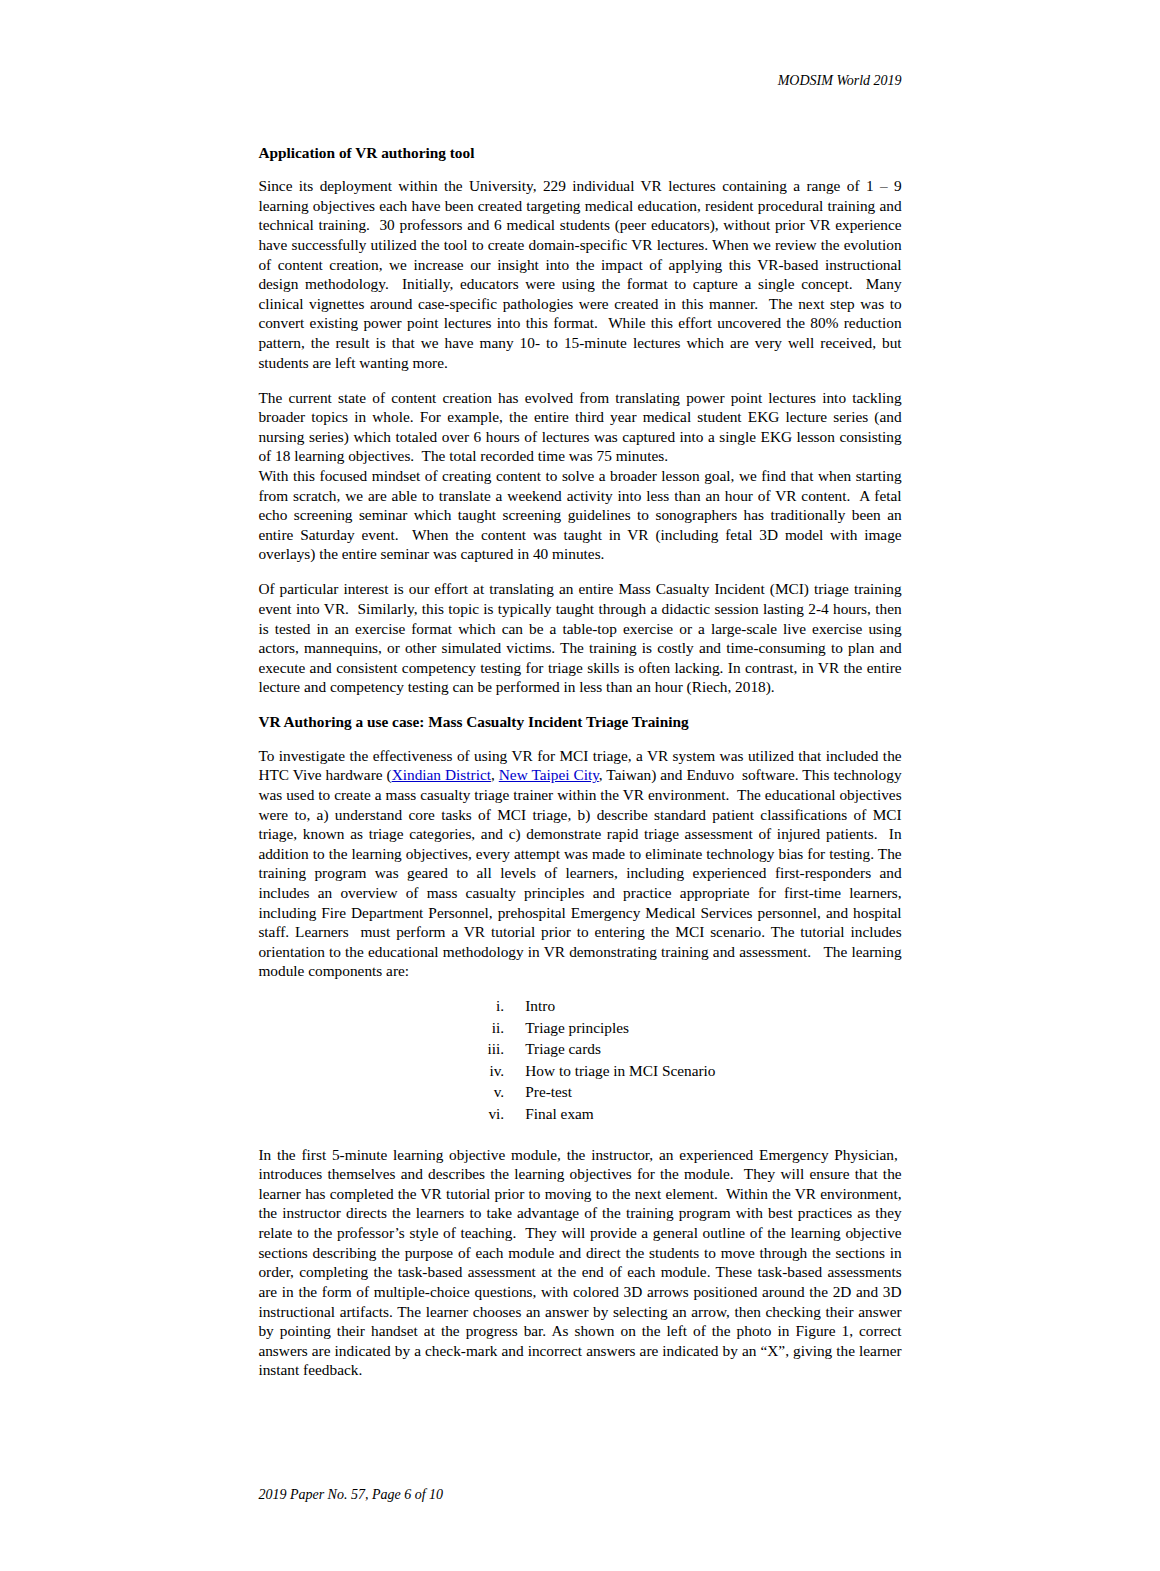MODSIM World 2019
Application of VR authoring tool
Since its deployment within the University, 229 individual VR lectures containing a range of 1 – 9 learning objectives each have been created targeting medical education, resident procedural training and technical training. 30 professors and 6 medical students (peer educators), without prior VR experience have successfully utilized the tool to create domain-specific VR lectures. When we review the evolution of content creation, we increase our insight into the impact of applying this VR-based instructional design methodology. Initially, educators were using the format to capture a single concept. Many clinical vignettes around case-specific pathologies were created in this manner. The next step was to convert existing power point lectures into this format. While this effort uncovered the 80% reduction pattern, the result is that we have many 10- to 15-minute lectures which are very well received, but students are left wanting more.
The current state of content creation has evolved from translating power point lectures into tackling broader topics in whole. For example, the entire third year medical student EKG lecture series (and nursing series) which totaled over 6 hours of lectures was captured into a single EKG lesson consisting of 18 learning objectives. The total recorded time was 75 minutes.
With this focused mindset of creating content to solve a broader lesson goal, we find that when starting from scratch, we are able to translate a weekend activity into less than an hour of VR content. A fetal echo screening seminar which taught screening guidelines to sonographers has traditionally been an entire Saturday event. When the content was taught in VR (including fetal 3D model with image overlays) the entire seminar was captured in 40 minutes.
Of particular interest is our effort at translating an entire Mass Casualty Incident (MCI) triage training event into VR. Similarly, this topic is typically taught through a didactic session lasting 2-4 hours, then is tested in an exercise format which can be a table-top exercise or a large-scale live exercise using actors, mannequins, or other simulated victims. The training is costly and time-consuming to plan and execute and consistent competency testing for triage skills is often lacking. In contrast, in VR the entire lecture and competency testing can be performed in less than an hour (Riech, 2018).
VR Authoring a use case: Mass Casualty Incident Triage Training
To investigate the effectiveness of using VR for MCI triage, a VR system was utilized that included the HTC Vive hardware (Xindian District, New Taipei City, Taiwan) and Enduvo software. This technology was used to create a mass casualty triage trainer within the VR environment. The educational objectives were to, a) understand core tasks of MCI triage, b) describe standard patient classifications of MCI triage, known as triage categories, and c) demonstrate rapid triage assessment of injured patients. In addition to the learning objectives, every attempt was made to eliminate technology bias for testing. The training program was geared to all levels of learners, including experienced first-responders and includes an overview of mass casualty principles and practice appropriate for first-time learners, including Fire Department Personnel, prehospital Emergency Medical Services personnel, and hospital staff. Learners must perform a VR tutorial prior to entering the MCI scenario. The tutorial includes orientation to the educational methodology in VR demonstrating training and assessment. The learning module components are:
Intro
Triage principles
Triage cards
How to triage in MCI Scenario
Pre-test
Final exam
In the first 5-minute learning objective module, the instructor, an experienced Emergency Physician, introduces themselves and describes the learning objectives for the module. They will ensure that the learner has completed the VR tutorial prior to moving to the next element. Within the VR environment, the instructor directs the learners to take advantage of the training program with best practices as they relate to the professor’s style of teaching. They will provide a general outline of the learning objective sections describing the purpose of each module and direct the students to move through the sections in order, completing the task-based assessment at the end of each module. These task-based assessments are in the form of multiple-choice questions, with colored 3D arrows positioned around the 2D and 3D instructional artifacts. The learner chooses an answer by selecting an arrow, then checking their answer by pointing their handset at the progress bar. As shown on the left of the photo in Figure 1, correct answers are indicated by a check-mark and incorrect answers are indicated by an “X”, giving the learner instant feedback.
2019 Paper No. 57, Page 6 of 10